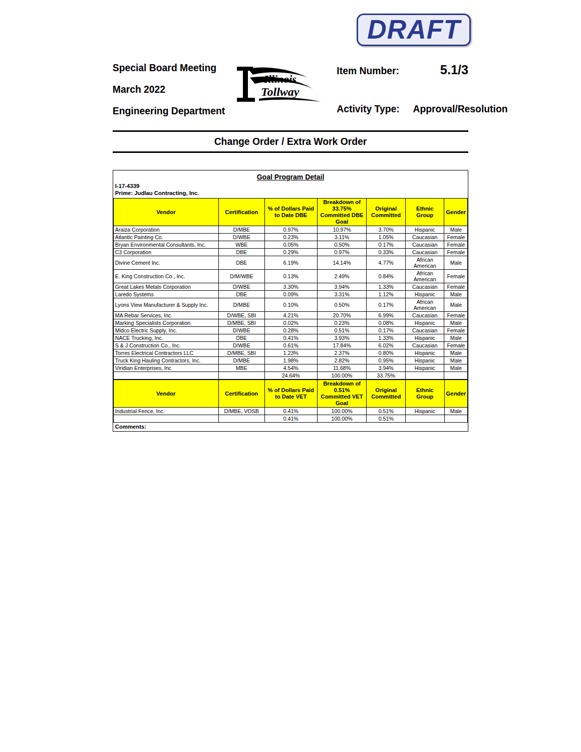DRAFT
Special Board Meeting
March 2022
Engineering Department
Illinois Tollway
Item Number:
5.1/3
Activity Type:Approval/Resolution
Change Order / Extra Work Order
Goal Program Detail
I-17-4339
Prime: Judlau Contracting, Inc.
| Vendor | Certification | % of Dollars Paid to Date DBE | Breakdown of 33.75% Committed DBE Goal | Original Committed | Ethnic Group | Gender |
| --- | --- | --- | --- | --- | --- | --- |
| Araiza Corporation | D/MBE | 0.97% | 10.97% | 3.70% | Hispanic | Male |
| Atlantic Painting Co. | D/WBE | 0.23% | 3.11% | 1.05% | Caucasian | Female |
| Bryan Environmental Consultants, Inc. | WBE | 0.05% | 0.50% | 0.17% | Caucasian | Female |
| C3 Corporation | DBE | 0.29% | 0.97% | 0.33% | Caucasian | Female |
| Divine Cement Inc. | DBE | 6.19% | 14.14% | 4.77% | African American | Male |
| E. King Construction Co., Inc. | D/M/WBE | 0.13% | 2.49% | 0.84% | African American | Female |
| Great Lakes Metals Corporation | D/WBE | 3.30% | 3.94% | 1.33% | Caucasian | Female |
| Laredo Systems | DBE | 0.09% | 3.31% | 1.12% | Hispanic | Male |
| Lyons View Manufacturer & Supply Inc. | D/MBE | 0.10% | 0.50% | 0.17% | African American | Male |
| MA Rebar Services, Inc. | D/WBE, SBI | 4.21% | 20.70% | 6.99% | Caucasian | Female |
| Marking Specialists Corporation | D/MBE, SBI | 0.02% | 0.23% | 0.08% | Hispanic | Male |
| Midco Electric Supply, Inc. | D/WBE | 0.28% | 0.51% | 0.17% | Caucasian | Female |
| NACE Trucking, Inc. | DBE | 0.41% | 3.93% | 1.33% | Hispanic | Male |
| S & J Construction Co., Inc. | D/WBE | 0.61% | 17.84% | 6.02% | Caucasian | Female |
| Torres Electrical Contractors LLC | D/MBE, SBI | 1.23% | 2.37% | 0.80% | Hispanic | Male |
| Truck King Hauling Contractors, Inc. | D/MBE | 1.98% | 2.82% | 0.95% | Hispanic | Male |
| Viridian Enterprises, Inc | MBE | 4.54% | 11.68% | 3.94% | Hispanic | Male |
| | | 24.64% | 100.00% | 33.75% | | |
| Vendor | Certification | % of Dollars Paid to Date VET | Breakdown of 0.51% Committed VET Goal | Original Committed | Ethnic Group | Gender |
| --- | --- | --- | --- | --- | --- | --- |
| Industrial Fence, Inc. | D/MBE, VOSB | 0.41% | 100.00% | 0.51% | Hispanic | Male |
| | | 0.41% | 100.00% | 0.51% | | |
Comments: